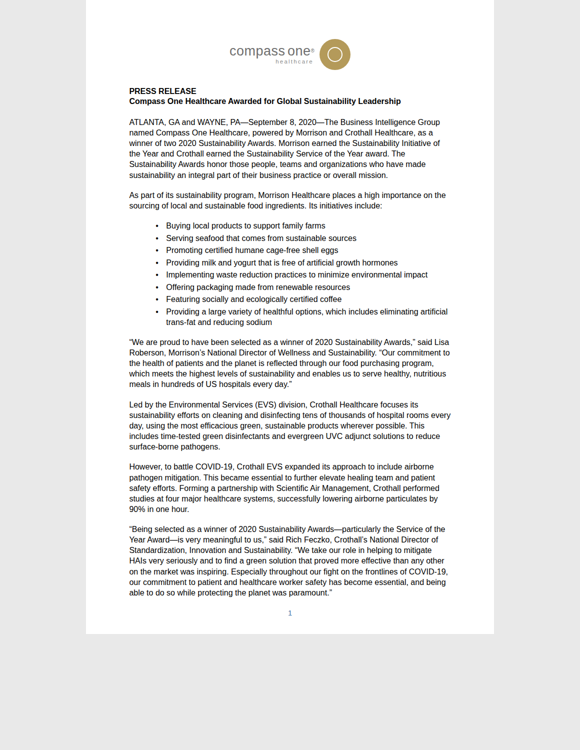compass one® healthcare
PRESS RELEASE
Compass One Healthcare Awarded for Global Sustainability Leadership
ATLANTA, GA and WAYNE, PA—September 8, 2020—The Business Intelligence Group named Compass One Healthcare, powered by Morrison and Crothall Healthcare, as a winner of two 2020 Sustainability Awards. Morrison earned the Sustainability Initiative of the Year and Crothall earned the Sustainability Service of the Year award. The Sustainability Awards honor those people, teams and organizations who have made sustainability an integral part of their business practice or overall mission.
As part of its sustainability program, Morrison Healthcare places a high importance on the sourcing of local and sustainable food ingredients. Its initiatives include:
Buying local products to support family farms
Serving seafood that comes from sustainable sources
Promoting certified humane cage-free shell eggs
Providing milk and yogurt that is free of artificial growth hormones
Implementing waste reduction practices to minimize environmental impact
Offering packaging made from renewable resources
Featuring socially and ecologically certified coffee
Providing a large variety of healthful options, which includes eliminating artificial trans-fat and reducing sodium
“We are proud to have been selected as a winner of 2020 Sustainability Awards,” said Lisa Roberson, Morrison’s National Director of Wellness and Sustainability. “Our commitment to the health of patients and the planet is reflected through our food purchasing program, which meets the highest levels of sustainability and enables us to serve healthy, nutritious meals in hundreds of US hospitals every day.”
Led by the Environmental Services (EVS) division, Crothall Healthcare focuses its sustainability efforts on cleaning and disinfecting tens of thousands of hospital rooms every day, using the most efficacious green, sustainable products wherever possible. This includes time-tested green disinfectants and evergreen UVC adjunct solutions to reduce surface-borne pathogens.
However, to battle COVID-19, Crothall EVS expanded its approach to include airborne pathogen mitigation. This became essential to further elevate healing team and patient safety efforts. Forming a partnership with Scientific Air Management, Crothall performed studies at four major healthcare systems, successfully lowering airborne particulates by 90% in one hour.
“Being selected as a winner of 2020 Sustainability Awards—particularly the Service of the Year Award—is very meaningful to us,” said Rich Feczko, Crothall’s National Director of Standardization, Innovation and Sustainability. “We take our role in helping to mitigate HAIs very seriously and to find a green solution that proved more effective than any other on the market was inspiring. Especially throughout our fight on the frontlines of COVID-19, our commitment to patient and healthcare worker safety has become essential, and being able to do so while protecting the planet was paramount.”
1